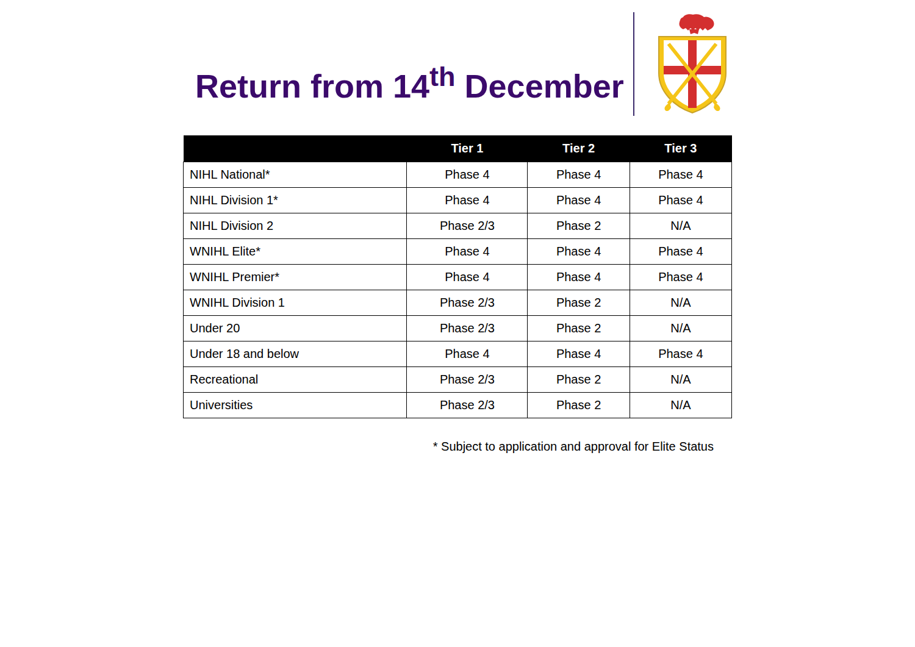Return from 14th December
| | Tier 1 | Tier 2 | Tier 3 |
| --- | --- | --- | --- |
| NIHL National* | Phase 4 | Phase 4 | Phase 4 |
| NIHL Division 1* | Phase 4 | Phase 4 | Phase 4 |
| NIHL Division 2 | Phase 2/3 | Phase 2 | N/A |
| WNIHL Elite* | Phase 4 | Phase 4 | Phase 4 |
| WNIHL Premier* | Phase 4 | Phase 4 | Phase 4 |
| WNIHL Division 1 | Phase 2/3 | Phase 2 | N/A |
| Under 20 | Phase 2/3 | Phase 2 | N/A |
| Under 18 and below | Phase 4 | Phase 4 | Phase 4 |
| Recreational | Phase 2/3 | Phase 2 | N/A |
| Universities | Phase 2/3 | Phase 2 | N/A |
* Subject to application and approval for Elite Status